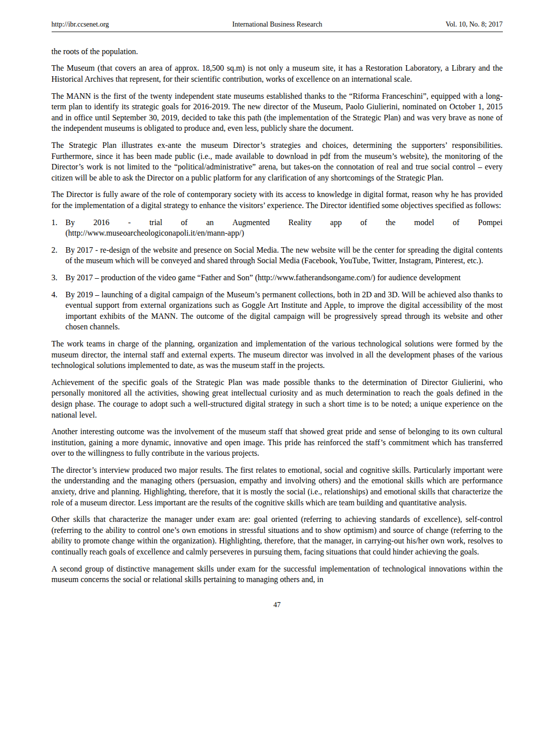http://ibr.ccsenet.org International Business Research Vol. 10, No. 8; 2017
the roots of the population.
The Museum (that covers an area of approx. 18,500 sq.m) is not only a museum site, it has a Restoration Laboratory, a Library and the Historical Archives that represent, for their scientific contribution, works of excellence on an international scale.
The MANN is the first of the twenty independent state museums established thanks to the “Riforma Franceschini”, equipped with a long-term plan to identify its strategic goals for 2016-2019. The new director of the Museum, Paolo Giulierini, nominated on October 1, 2015 and in office until September 30, 2019, decided to take this path (the implementation of the Strategic Plan) and was very brave as none of the independent museums is obligated to produce and, even less, publicly share the document.
The Strategic Plan illustrates ex-ante the museum Director’s strategies and choices, determining the supporters’ responsibilities. Furthermore, since it has been made public (i.e., made available to download in pdf from the museum’s website), the monitoring of the Director’s work is not limited to the “political/administrative” arena, but takes-on the connotation of real and true social control – every citizen will be able to ask the Director on a public platform for any clarification of any shortcomings of the Strategic Plan.
The Director is fully aware of the role of contemporary society with its access to knowledge in digital format, reason why he has provided for the implementation of a digital strategy to enhance the visitors’ experience. The Director identified some objectives specified as follows:
By 2016-trial of an Augmented Reality app of the model of Pompei (http://www.museoarcheologiconapoli.it/en/mann-app/)
By 2017 - re-design of the website and presence on Social Media. The new website will be the center for spreading the digital contents of the museum which will be conveyed and shared through Social Media (Facebook, YouTube, Twitter, Instagram, Pinterest, etc.).
By 2017 – production of the video game “Father and Son” (http://www.fatherandsongame.com/) for audience development
By 2019 – launching of a digital campaign of the Museum’s permanent collections, both in 2D and 3D. Will be achieved also thanks to eventual support from external organizations such as Goggle Art Institute and Apple, to improve the digital accessibility of the most important exhibits of the MANN. The outcome of the digital campaign will be progressively spread through its website and other chosen channels.
The work teams in charge of the planning, organization and implementation of the various technological solutions were formed by the museum director, the internal staff and external experts. The museum director was involved in all the development phases of the various technological solutions implemented to date, as was the museum staff in the projects.
Achievement of the specific goals of the Strategic Plan was made possible thanks to the determination of Director Giulierini, who personally monitored all the activities, showing great intellectual curiosity and as much determination to reach the goals defined in the design phase. The courage to adopt such a well-structured digital strategy in such a short time is to be noted; a unique experience on the national level.
Another interesting outcome was the involvement of the museum staff that showed great pride and sense of belonging to its own cultural institution, gaining a more dynamic, innovative and open image. This pride has reinforced the staff’s commitment which has transferred over to the willingness to fully contribute in the various projects.
The director’s interview produced two major results. The first relates to emotional, social and cognitive skills. Particularly important were the understanding and the managing others (persuasion, empathy and involving others) and the emotional skills which are performance anxiety, drive and planning. Highlighting, therefore, that it is mostly the social (i.e., relationships) and emotional skills that characterize the role of a museum director. Less important are the results of the cognitive skills which are team building and quantitative analysis.
Other skills that characterize the manager under exam are: goal oriented (referring to achieving standards of excellence), self-control (referring to the ability to control one’s own emotions in stressful situations and to show optimism) and source of change (referring to the ability to promote change within the organization). Highlighting, therefore, that the manager, in carrying-out his/her own work, resolves to continually reach goals of excellence and calmly perseveres in pursuing them, facing situations that could hinder achieving the goals.
A second group of distinctive management skills under exam for the successful implementation of technological innovations within the museum concerns the social or relational skills pertaining to managing others and, in
47